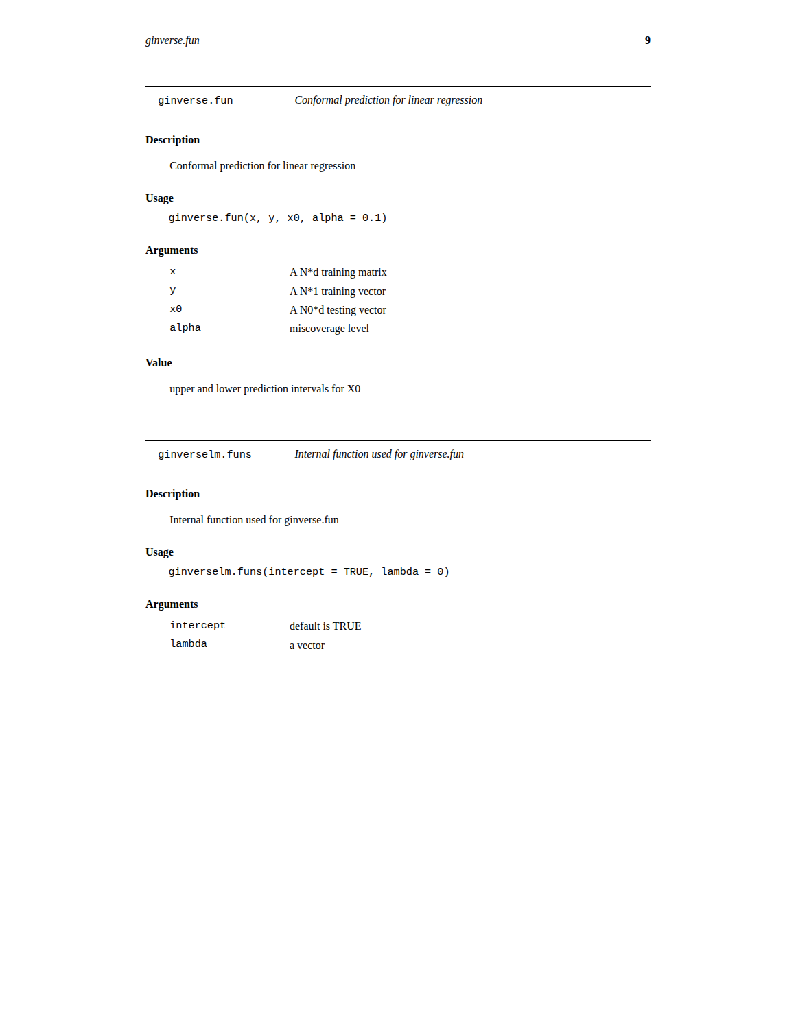ginverse.fun 9
ginverse.fun Conformal prediction for linear regression
Description
Conformal prediction for linear regression
Usage
ginverse.fun(x, y, x0, alpha = 0.1)
Arguments
| x | A N*d training matrix |
| y | A N*1 training vector |
| x0 | A N0*d testing vector |
| alpha | miscoverage level |
Value
upper and lower prediction intervals for X0
ginverselm.funs Internal function used for ginverse.fun
Description
Internal function used for ginverse.fun
Usage
ginverselm.funs(intercept = TRUE, lambda = 0)
Arguments
| intercept | default is TRUE |
| lambda | a vector |